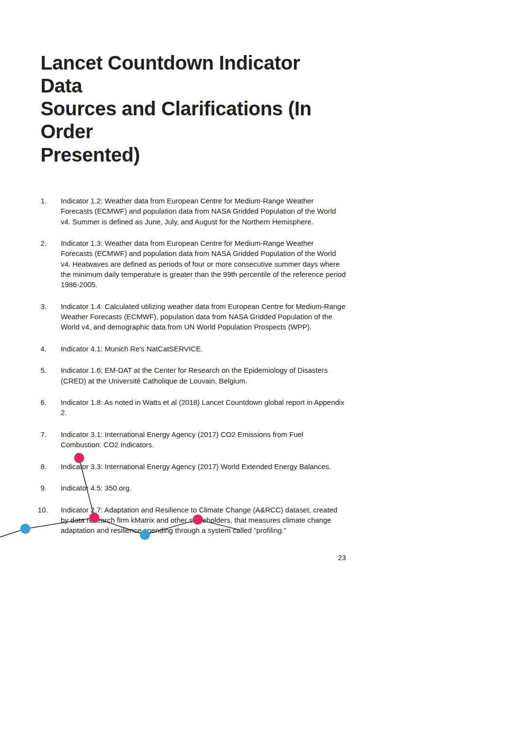Lancet Countdown Indicator Data
Sources and Clarifications (In Order
Presented)
Indicator 1.2: Weather data from European Centre for Medium-Range Weather Forecasts (ECMWF) and population data from NASA Gridded Population of the World v4. Summer is defined as June, July, and August for the Northern Hemisphere.
Indicator 1.3: Weather data from European Centre for Medium-Range Weather Forecasts (ECMWF) and population data from NASA Gridded Population of the World v4. Heatwaves are defined as periods of four or more consecutive summer days where the minimum daily temperature is greater than the 99th percentile of the reference period 1986-2005.
Indicator 1.4: Calculated utilizing weather data from European Centre for Medium-Range Weather Forecasts (ECMWF), population data from NASA Gridded Population of the World v4, and demographic data from UN World Population Prospects (WPP).
Indicator 4.1: Munich Re's NatCatSERVICE.
Indicator 1.6: EM-DAT at the Center for Research on the Epidemiology of Disasters (CRED) at the Université Catholique de Louvain, Belgium.
Indicator 1.8: As noted in Watts et al (2018) Lancet Countdown global report in Appendix 2.
Indicator 3.1: International Energy Agency (2017) CO2 Emissions from Fuel Combustion: CO2 Indicators.
Indicator 3.3: International Energy Agency (2017) World Extended Energy Balances.
Indicator 4.5: 350.org.
Indicator 2.7: Adaptation and Resilience to Climate Change (A&RCC) dataset, created by data research firm kMatrix and other stakeholders, that measures climate change adaptation and resilience spending through a system called "profiling."
23